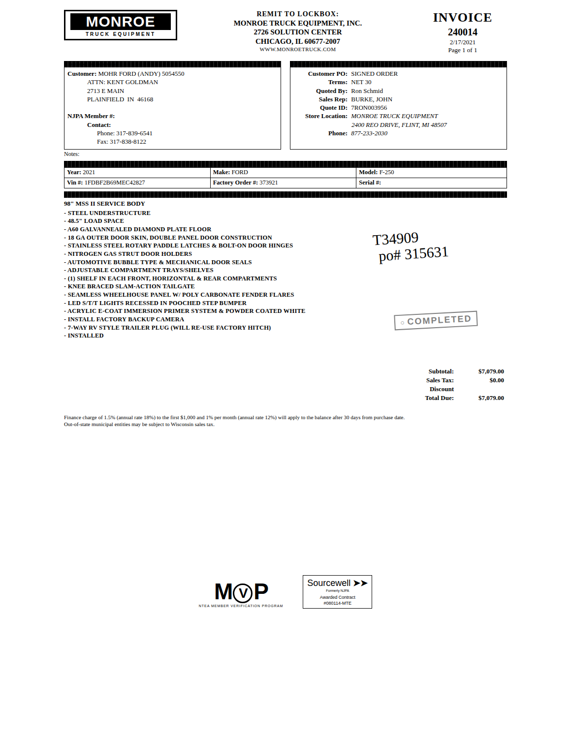MONROE
TRUCK EQUIPMENT
REMIT TO LOCKBOX:
MONROE TRUCK EQUIPMENT, INC.
2726 SOLUTION CENTER
CHICAGO, IL 60677-2007
WWW.MONROETRUCK.COM
INVOICE
240014
2/17/2021
Page 1 of 1
Customer Information
Customer: MOHR FORD (ANDY) 5054550
ATTN: KENT GOLDMAN
2713 E MAIN
PLAINFIELD IN 46168
NJPA Member #:
Contact:
Phone: 317-839-6541
Fax: 317-838-8122
Job Information
Customer PO: SIGNED ORDER
Terms: NET 30
Quoted By: Ron Schmid
Sales Rep: BURKE, JOHN
Quote ID: 7RON003956
Store Location: MONROE TRUCK EQUIPMENT
2400 REO DRIVE, FLINT, MI 48507
Phone: 877-233-2030
Notes:
| Year: 2021 | Make: FORD | Model: F-250 |
| Vin #: 1FDBF2B69MEC42827 | Factory Order #: 373921 | Serial #: |
T34909
po# 315631
COMPLETED
98" MSS II SERVICE BODY
- STEEL UNDERSTRUCTURE
- 48.5" LOAD SPACE
- A60 GALVANNEALED DIAMOND PLATE FLOOR
- 18 GA OUTER DOOR SKIN, DOUBLE PANEL DOOR CONSTRUCTION
- STAINLESS STEEL ROTARY PADDLE LATCHES & BOLT-ON DOOR HINGES
- NITROGEN GAS STRUT DOOR HOLDERS
- AUTOMOTIVE BUBBLE TYPE & MECHANICAL DOOR SEALS
- ADJUSTABLE COMPARTMENT TRAYS/SHELVES
- (1) SHELF IN EACH FRONT, HORIZONTAL & REAR COMPARTMENTS
- KNEE BRACED SLAM-ACTION TAILGATE
- SEAMLESS WHEELHOUSE PANEL W/ POLY CARBONATE FENDER FLARES
- LED S/T/T LIGHTS RECESSED IN POOCHED STEP BUMPER
- ACRYLIC E-COAT IMMERSION PRIMER SYSTEM & POWDER COATED WHITE
- INSTALL FACTORY BACKUP CAMERA
- 7-WAY RV STYLE TRAILER PLUG (WILL RE-USE FACTORY HITCH)
- INSTALLED
| Subtotal: | $7,079.00 |
| Sales Tax: | $0.00 |
| Discount | |
| Total Due: | $7,079.00 |
Finance charge of 1.5% (annual rate 18%) to the first $1,000 and 1% per month (annual rate 12%) will apply to the balance after 30 days from purchase date.
Out-of-state municipal entities may be subject to Wisconsin sales tax.
MVP
NTEA MEMBER VERIFICATION PROGRAM
Sourcewell ➤➤
Formerly NJPA
Awarded Contract
#080114-MTE